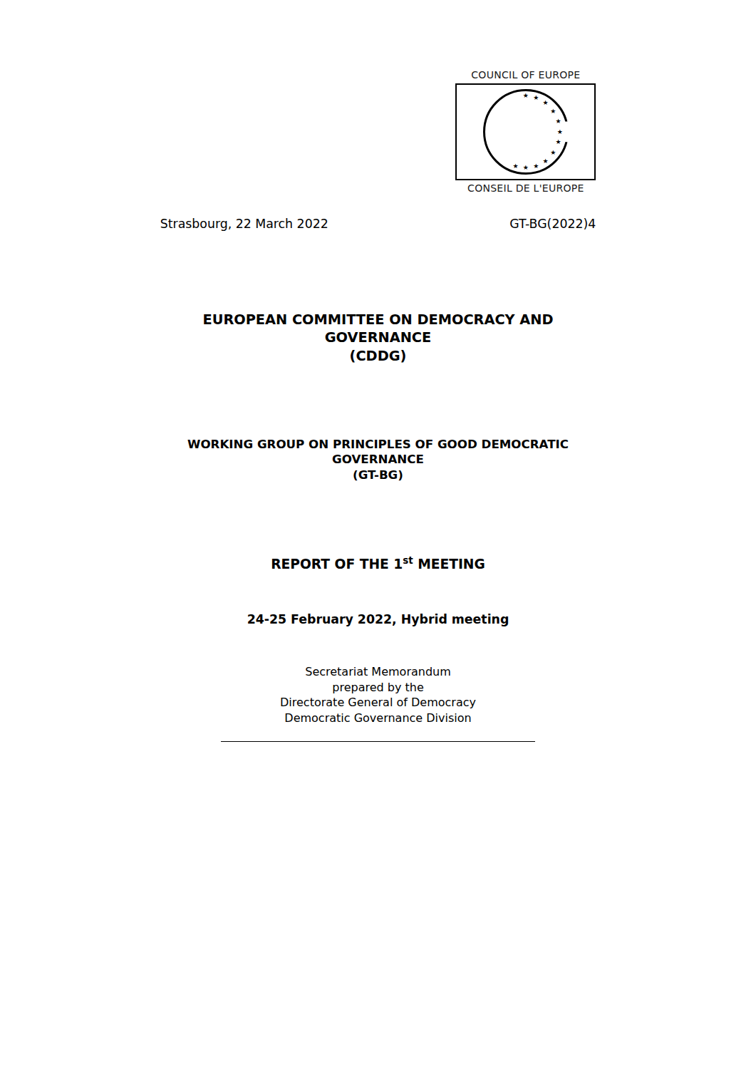COUNCIL OF EUROPE
CONSEIL DE L'EUROPE
Strasbourg, 22 March 2022
GT-BG(2022)4
EUROPEAN COMMITTEE ON DEMOCRACY AND GOVERNANCE
(CDDG)
WORKING GROUP ON PRINCIPLES OF GOOD DEMOCRATIC GOVERNANCE
(GT-BG)
REPORT OF THE 1st MEETING
24-25 February 2022, Hybrid meeting
Secretariat Memorandum
prepared by the
Directorate General of Democracy
Democratic Governance Division